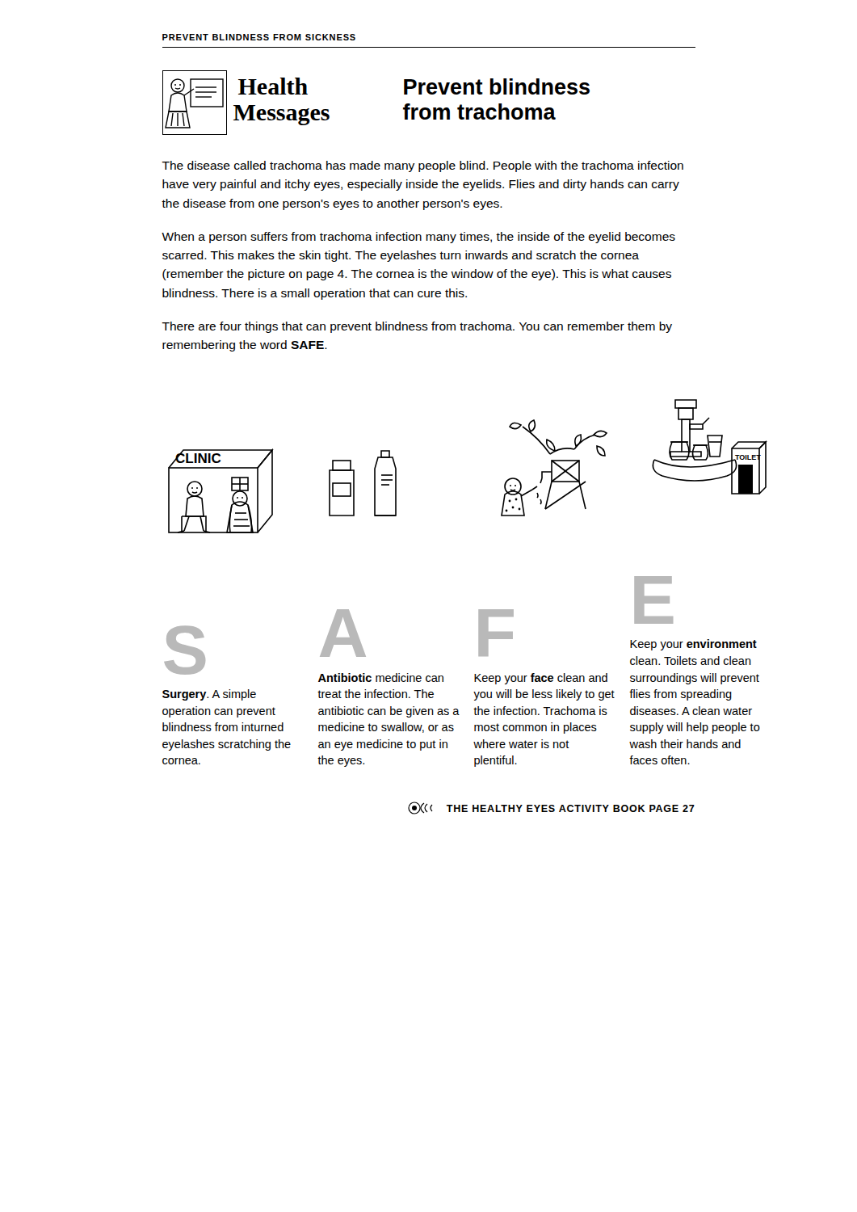Prevent blindness from sickness
HealthMessages
Prevent blindness
from trachoma
The disease called trachoma has made many people blind. People with the trachoma infection have very painful and itchy eyes, especially inside the eyelids. Flies and dirty hands can carry the disease from one person's eyes to another person's eyes.
When a person suffers from trachoma infection many times, the inside of the eyelid becomes scarred. This makes the skin tight. The eyelashes turn inwards and scratch the cornea (remember the picture on page 4. The cornea is the window of the eye). This is what causes blindness. There is a small operation that can cure this.
There are four things that can prevent blindness from trachoma. You can remember them by remembering the word SAFE.
CLINIC
S
Surgery. A simple operation can prevent blindness from inturned eyelashes scratching the cornea.
A
Antibiotic medicine can treat the infection. The antibiotic can be given as a medicine to swallow, or as an eye medicine to put in the eyes.
F
Keep your face clean and you will be less likely to get the infection. Trachoma is most common in places where water is not plentiful.
TOILET
E
Keep your environment clean. Toilets and clean surroundings will prevent flies from spreading diseases. A clean water supply will help people to wash their hands and faces often.
THE HEALTHY EYES ACTIVITY BOOK PAGE 27